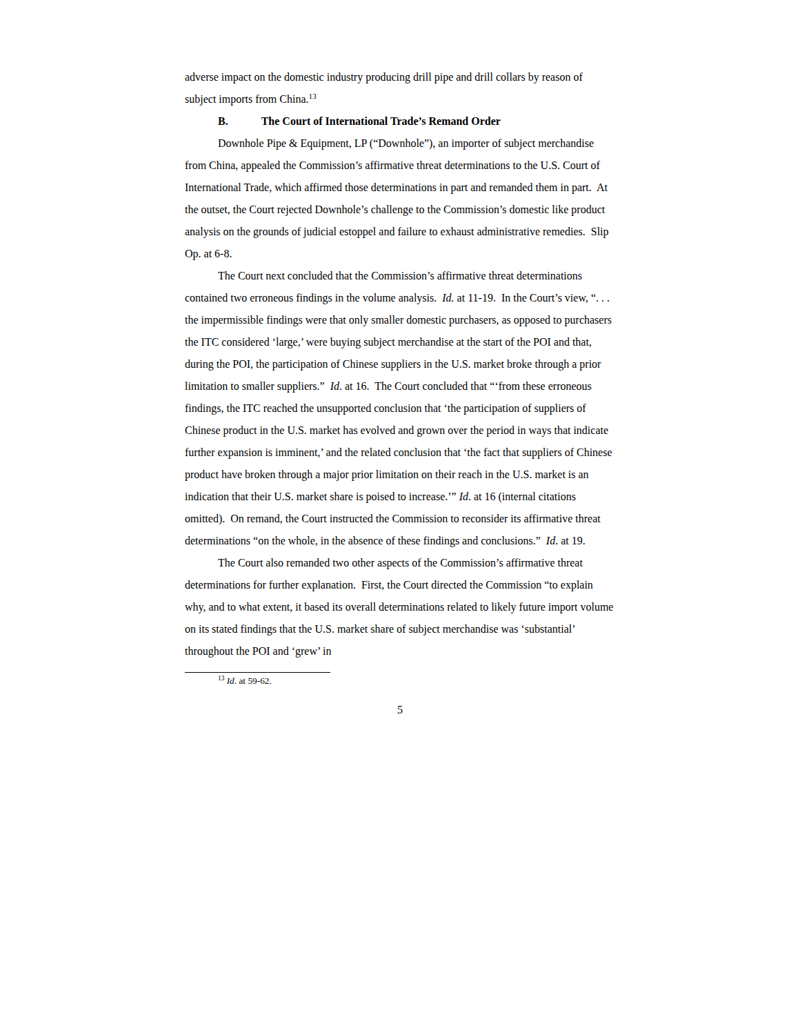adverse impact on the domestic industry producing drill pipe and drill collars by reason of subject imports from China.13
B. The Court of International Trade’s Remand Order
Downhole Pipe & Equipment, LP (“Downhole”), an importer of subject merchandise from China, appealed the Commission’s affirmative threat determinations to the U.S. Court of International Trade, which affirmed those determinations in part and remanded them in part. At the outset, the Court rejected Downhole’s challenge to the Commission’s domestic like product analysis on the grounds of judicial estoppel and failure to exhaust administrative remedies. Slip Op. at 6-8.
The Court next concluded that the Commission’s affirmative threat determinations contained two erroneous findings in the volume analysis. Id. at 11-19. In the Court’s view, “. . . the impermissible findings were that only smaller domestic purchasers, as opposed to purchasers the ITC considered ‘large,’ were buying subject merchandise at the start of the POI and that, during the POI, the participation of Chinese suppliers in the U.S. market broke through a prior limitation to smaller suppliers.” Id. at 16. The Court concluded that “‘from these erroneous findings, the ITC reached the unsupported conclusion that ‘the participation of suppliers of Chinese product in the U.S. market has evolved and grown over the period in ways that indicate further expansion is imminent,’ and the related conclusion that ‘the fact that suppliers of Chinese product have broken through a major prior limitation on their reach in the U.S. market is an indication that their U.S. market share is poised to increase.’” Id. at 16 (internal citations omitted). On remand, the Court instructed the Commission to reconsider its affirmative threat determinations “on the whole, in the absence of these findings and conclusions.” Id. at 19.
The Court also remanded two other aspects of the Commission’s affirmative threat determinations for further explanation. First, the Court directed the Commission “to explain why, and to what extent, it based its overall determinations related to likely future import volume on its stated findings that the U.S. market share of subject merchandise was ‘substantial’ throughout the POI and ‘grew’ in
13 Id. at 59-62.
5